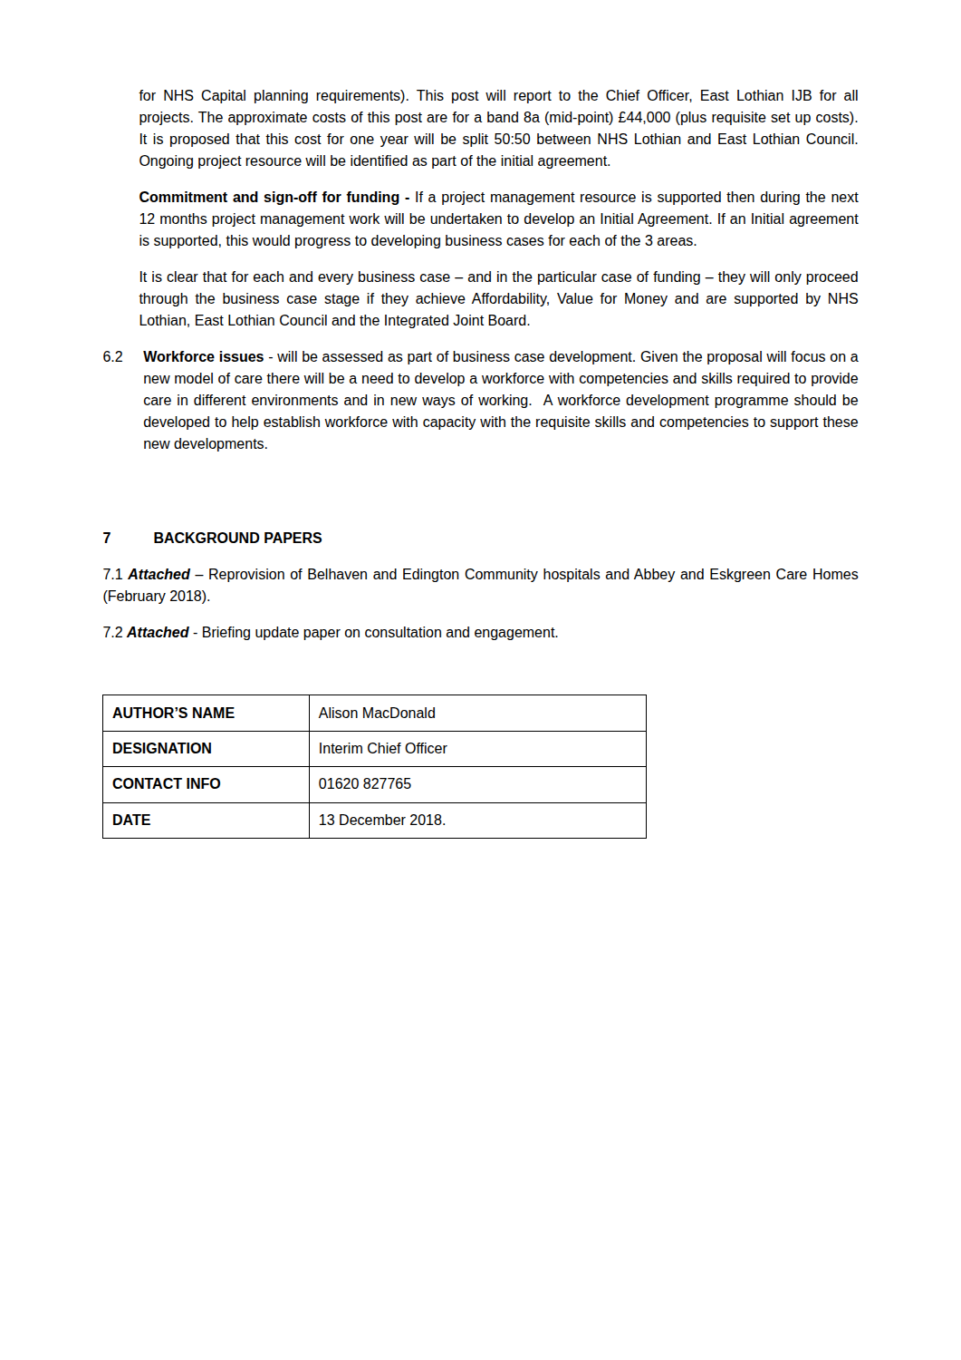for NHS Capital planning requirements). This post will report to the Chief Officer, East Lothian IJB for all projects. The approximate costs of this post are for a band 8a (mid-point) £44,000 (plus requisite set up costs). It is proposed that this cost for one year will be split 50:50 between NHS Lothian and East Lothian Council. Ongoing project resource will be identified as part of the initial agreement.
Commitment and sign-off for funding - If a project management resource is supported then during the next 12 months project management work will be undertaken to develop an Initial Agreement. If an Initial agreement is supported, this would progress to developing business cases for each of the 3 areas.
It is clear that for each and every business case – and in the particular case of funding – they will only proceed through the business case stage if they achieve Affordability, Value for Money and are supported by NHS Lothian, East Lothian Council and the Integrated Joint Board.
6.2 Workforce issues - will be assessed as part of business case development. Given the proposal will focus on a new model of care there will be a need to develop a workforce with competencies and skills required to provide care in different environments and in new ways of working. A workforce development programme should be developed to help establish workforce with capacity with the requisite skills and competencies to support these new developments.
7 BACKGROUND PAPERS
7.1 Attached – Reprovision of Belhaven and Edington Community hospitals and Abbey and Eskgreen Care Homes (February 2018).
7.2 Attached - Briefing update paper on consultation and engagement.
| AUTHOR’S NAME | Alison MacDonald |
| DESIGNATION | Interim Chief Officer |
| CONTACT INFO | 01620 827765 |
| DATE | 13 December 2018. |